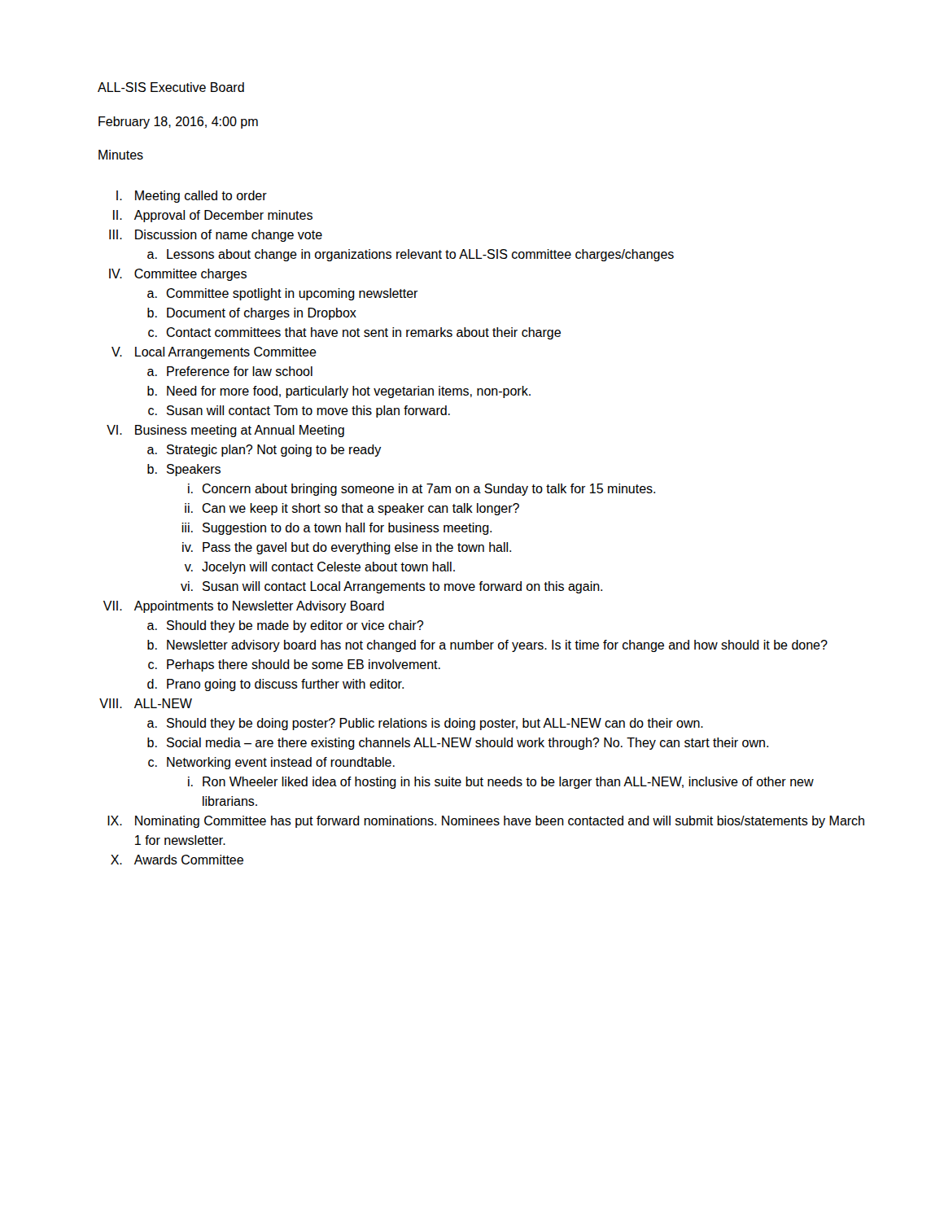ALL-SIS Executive Board
February 18, 2016, 4:00 pm
Minutes
Meeting called to order
Approval of December minutes
Discussion of name change vote
Lessons about change in organizations relevant to ALL-SIS committee charges/changes
Committee charges
Committee spotlight in upcoming newsletter
Document of charges in Dropbox
Contact committees that have not sent in remarks about their charge
Local Arrangements Committee
Preference for law school
Need for more food, particularly hot vegetarian items, non-pork.
Susan will contact Tom to move this plan forward.
Business meeting at Annual Meeting
Strategic plan? Not going to be ready
Speakers
Concern about bringing someone in at 7am on a Sunday to talk for 15 minutes.
Can we keep it short so that a speaker can talk longer?
Suggestion to do a town hall for business meeting.
Pass the gavel but do everything else in the town hall.
Jocelyn will contact Celeste about town hall.
Susan will contact Local Arrangements to move forward on this again.
Appointments to Newsletter Advisory Board
Should they be made by editor or vice chair?
Newsletter advisory board has not changed for a number of years. Is it time for change and how should it be done?
Perhaps there should be some EB involvement.
Prano going to discuss further with editor.
ALL-NEW
Should they be doing poster? Public relations is doing poster, but ALL-NEW can do their own.
Social media – are there existing channels ALL-NEW should work through? No. They can start their own.
Networking event instead of roundtable.
Ron Wheeler liked idea of hosting in his suite but needs to be larger than ALL-NEW, inclusive of other new librarians.
Nominating Committee has put forward nominations. Nominees have been contacted and will submit bios/statements by March 1 for newsletter.
Awards Committee